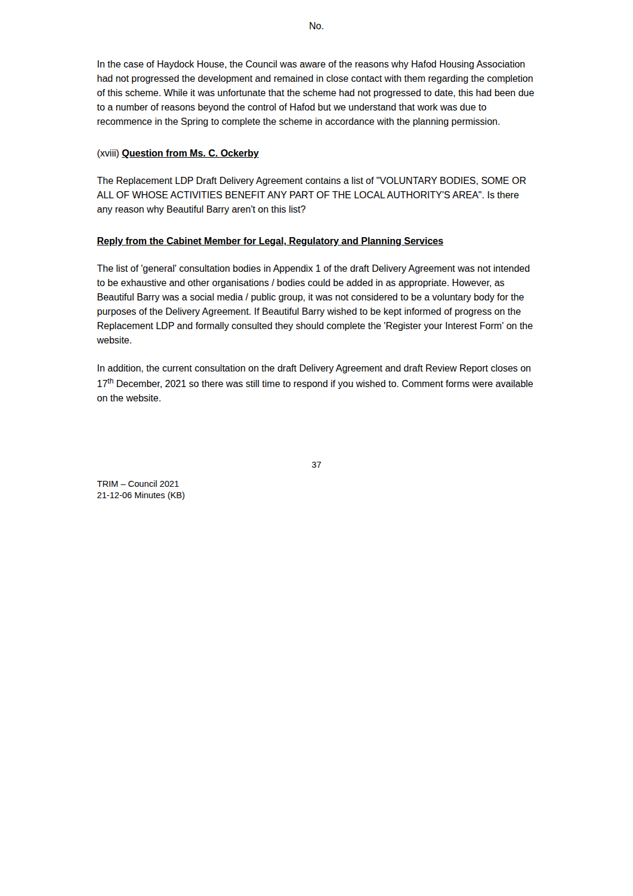No.
In the case of Haydock House, the Council was aware of the reasons why Hafod Housing Association had not progressed the development and remained in close contact with them regarding the completion of this scheme. While it was unfortunate that the scheme had not progressed to date, this had been due to a number of reasons beyond the control of Hafod but we understand that work was due to recommence in the Spring to complete the scheme in accordance with the planning permission.
(xviii) Question from Ms. C. Ockerby
The Replacement LDP Draft Delivery Agreement contains a list of "VOLUNTARY BODIES, SOME OR ALL OF WHOSE ACTIVITIES BENEFIT ANY PART OF THE LOCAL AUTHORITY'S AREA". Is there any reason why Beautiful Barry aren't on this list?
Reply from the Cabinet Member for Legal, Regulatory and Planning Services
The list of 'general' consultation bodies in Appendix 1 of the draft Delivery Agreement was not intended to be exhaustive and other organisations / bodies could be added in as appropriate. However, as Beautiful Barry was a social media / public group, it was not considered to be a voluntary body for the purposes of the Delivery Agreement. If Beautiful Barry wished to be kept informed of progress on the Replacement LDP and formally consulted they should complete the 'Register your Interest Form' on the website.
In addition, the current consultation on the draft Delivery Agreement and draft Review Report closes on 17th December, 2021 so there was still time to respond if you wished to. Comment forms were available on the website.
37
TRIM – Council 2021
21-12-06 Minutes (KB)